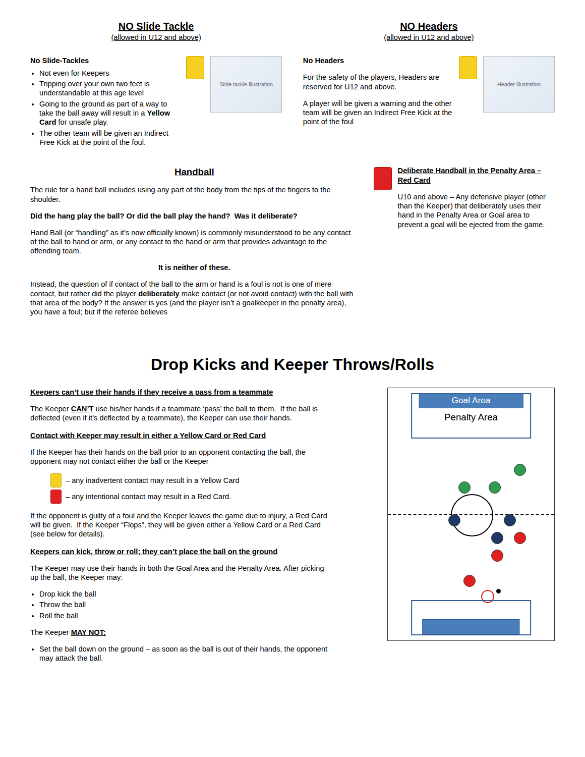NO Slide Tackle
(allowed in U12 and above)
No Slide-Tackles
Not even for Keepers
Tripping over your own two feet is understandable at this age level
Going to the ground as part of a way to take the ball away will result in a Yellow Card for unsafe play.
The other team will be given an Indirect Free Kick at the point of the foul.
Slide tackle illustration
NO Headers
(allowed in U12 and above)
No Headers
For the safety of the players, Headers are reserved for U12 and above.
A player will be given a warning and the other team will be given an Indirect Free Kick at the point of the foul
Header illustration
Handball
The rule for a hand ball includes using any part of the body from the tips of the fingers to the shoulder.
Did the hang play the ball? Or did the ball play the hand? Was it deliberate?
Hand Ball (or “handling” as it’s now officially known) is commonly misunderstood to be any contact of the ball to hand or arm, or any contact to the hand or arm that provides advantage to the offending team.
It is neither of these.
Instead, the question of if contact of the ball to the arm or hand is a foul is not is one of mere contact, but rather did the player deliberately make contact (or not avoid contact) with the ball with that area of the body? If the answer is yes (and the player isn’t a goalkeeper in the penalty area), you have a foul; but if the referee believes
Deliberate Handball in the Penalty Area – Red Card
U10 and above – Any defensive player (other than the Keeper) that deliberately uses their hand in the Penalty Area or Goal area to prevent a goal will be ejected from the game.
Drop Kicks and Keeper Throws/Rolls
Keepers can’t use their hands if they receive a pass from a teammate
The Keeper CAN’T use his/her hands if a teammate ‘pass’ the ball to them. If the ball is deflected (even if it’s deflected by a teammate), the Keeper can use their hands.
Contact with Keeper may result in either a Yellow Card or Red Card
If the Keeper has their hands on the ball prior to an opponent contacting the ball, the opponent may not contact either the ball or the Keeper
– any inadvertent contact may result in a Yellow Card
– any intentional contact may result in a Red Card.
If the opponent is guilty of a foul and the Keeper leaves the game due to injury, a Red Card will be given. If the Keeper “Flops”, they will be given either a Yellow Card or a Red Card (see below for details).
Keepers can kick, throw or roll; they can’t place the ball on the ground
The Keeper may use their hands in both the Goal Area and the Penalty Area. After picking up the ball, the Keeper may:
Drop kick the ball
Throw the ball
Roll the ball
The Keeper MAY NOT:
Set the ball down on the ground – as soon as the ball is out of their hands, the opponent may attack the ball.
Goal Area
Penalty Area